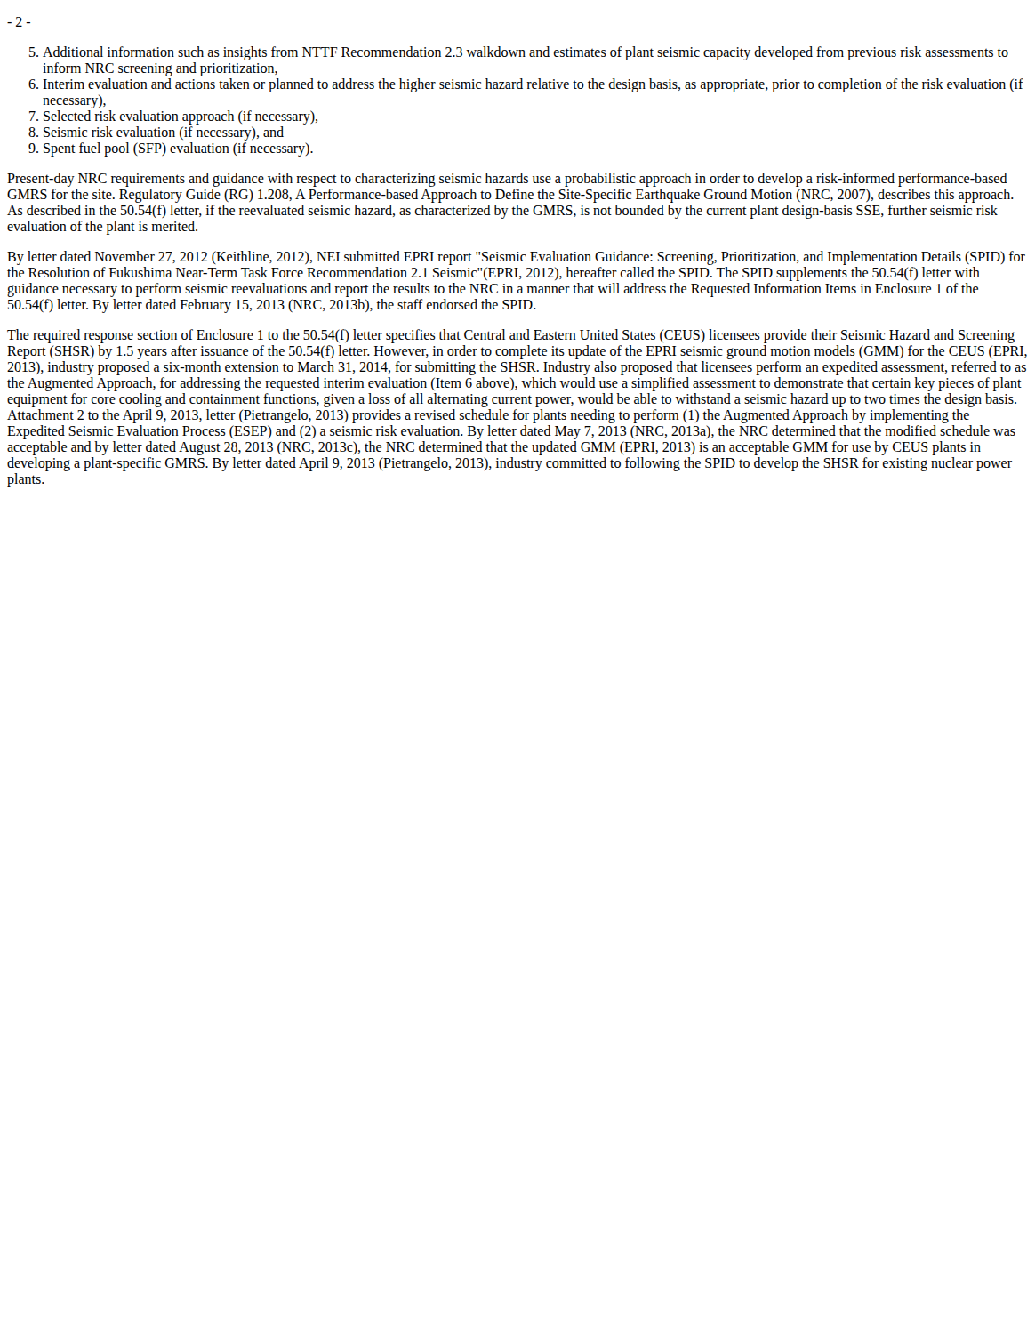- 2 -
Additional information such as insights from NTTF Recommendation 2.3 walkdown and estimates of plant seismic capacity developed from previous risk assessments to inform NRC screening and prioritization,
Interim evaluation and actions taken or planned to address the higher seismic hazard relative to the design basis, as appropriate, prior to completion of the risk evaluation (if necessary),
Selected risk evaluation approach (if necessary),
Seismic risk evaluation (if necessary), and
Spent fuel pool (SFP) evaluation (if necessary).
Present-day NRC requirements and guidance with respect to characterizing seismic hazards use a probabilistic approach in order to develop a risk-informed performance-based GMRS for the site. Regulatory Guide (RG) 1.208, A Performance-based Approach to Define the Site-Specific Earthquake Ground Motion (NRC, 2007), describes this approach. As described in the 50.54(f) letter, if the reevaluated seismic hazard, as characterized by the GMRS, is not bounded by the current plant design-basis SSE, further seismic risk evaluation of the plant is merited.
By letter dated November 27, 2012 (Keithline, 2012), NEI submitted EPRI report "Seismic Evaluation Guidance: Screening, Prioritization, and Implementation Details (SPID) for the Resolution of Fukushima Near-Term Task Force Recommendation 2.1 Seismic"(EPRI, 2012), hereafter called the SPID. The SPID supplements the 50.54(f) letter with guidance necessary to perform seismic reevaluations and report the results to the NRC in a manner that will address the Requested Information Items in Enclosure 1 of the 50.54(f) letter. By letter dated February 15, 2013 (NRC, 2013b), the staff endorsed the SPID.
The required response section of Enclosure 1 to the 50.54(f) letter specifies that Central and Eastern United States (CEUS) licensees provide their Seismic Hazard and Screening Report (SHSR) by 1.5 years after issuance of the 50.54(f) letter. However, in order to complete its update of the EPRI seismic ground motion models (GMM) for the CEUS (EPRI, 2013), industry proposed a six-month extension to March 31, 2014, for submitting the SHSR. Industry also proposed that licensees perform an expedited assessment, referred to as the Augmented Approach, for addressing the requested interim evaluation (Item 6 above), which would use a simplified assessment to demonstrate that certain key pieces of plant equipment for core cooling and containment functions, given a loss of all alternating current power, would be able to withstand a seismic hazard up to two times the design basis. Attachment 2 to the April 9, 2013, letter (Pietrangelo, 2013) provides a revised schedule for plants needing to perform (1) the Augmented Approach by implementing the Expedited Seismic Evaluation Process (ESEP) and (2) a seismic risk evaluation. By letter dated May 7, 2013 (NRC, 2013a), the NRC determined that the modified schedule was acceptable and by letter dated August 28, 2013 (NRC, 2013c), the NRC determined that the updated GMM (EPRI, 2013) is an acceptable GMM for use by CEUS plants in developing a plant-specific GMRS. By letter dated April 9, 2013 (Pietrangelo, 2013), industry committed to following the SPID to develop the SHSR for existing nuclear power plants.